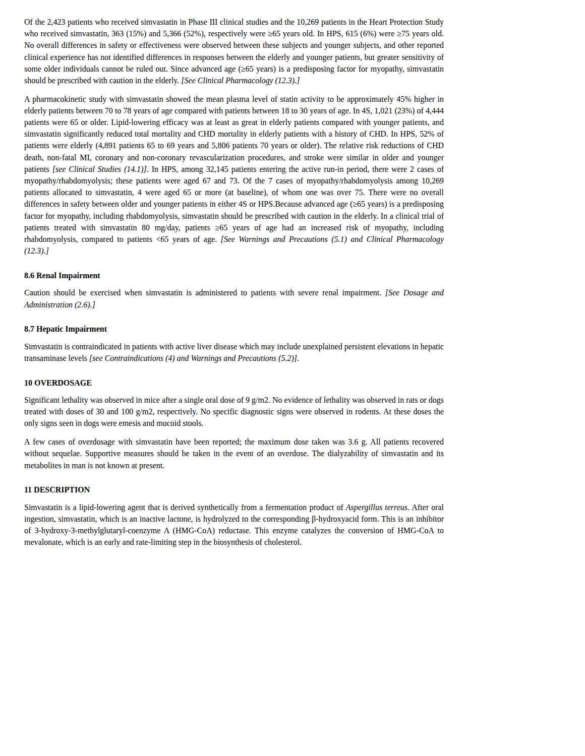Of the 2,423 patients who received simvastatin in Phase III clinical studies and the 10,269 patients in the Heart Protection Study who received simvastatin, 363 (15%) and 5,366 (52%), respectively were ≥65 years old. In HPS, 615 (6%) were ≥75 years old. No overall differences in safety or effectiveness were observed between these subjects and younger subjects, and other reported clinical experience has not identified differences in responses between the elderly and younger patients, but greater sensitivity of some older individuals cannot be ruled out. Since advanced age (≥65 years) is a predisposing factor for myopathy, simvastatin should be prescribed with caution in the elderly. [See Clinical Pharmacology (12.3).]
A pharmacokinetic study with simvastatin showed the mean plasma level of statin activity to be approximately 45% higher in elderly patients between 70 to 78 years of age compared with patients between 18 to 30 years of age. In 4S, 1,021 (23%) of 4,444 patients were 65 or older. Lipid-lowering efficacy was at least as great in elderly patients compared with younger patients, and simvastatin significantly reduced total mortality and CHD mortality in elderly patients with a history of CHD. In HPS, 52% of patients were elderly (4,891 patients 65 to 69 years and 5,806 patients 70 years or older). The relative risk reductions of CHD death, non-fatal MI, coronary and non-coronary revascularization procedures, and stroke were similar in older and younger patients [see Clinical Studies (14.1)]. In HPS, among 32,145 patients entering the active run-in period, there were 2 cases of myopathy/rhabdomyolysis; these patients were aged 67 and 73. Of the 7 cases of myopathy/rhabdomyolysis among 10,269 patients allocated to simvastatin, 4 were aged 65 or more (at baseline), of whom one was over 75. There were no overall differences in safety between older and younger patients in either 4S or HPS.Because advanced age (≥65 years) is a predisposing factor for myopathy, including rhabdomyolysis, simvastatin should be prescribed with caution in the elderly. In a clinical trial of patients treated with simvastatin 80 mg/day, patients ≥65 years of age had an increased risk of myopathy, including rhabdomyolysis, compared to patients <65 years of age. [See Warnings and Precautions (5.1) and Clinical Pharmacology (12.3).]
8.6 Renal Impairment
Caution should be exercised when simvastatin is administered to patients with severe renal impairment. [See Dosage and Administration (2.6).]
8.7 Hepatic Impairment
Simvastatin is contraindicated in patients with active liver disease which may include unexplained persistent elevations in hepatic transaminase levels [see Contraindications (4) and Warnings and Precautions (5.2)].
10 OVERDOSAGE
Significant lethality was observed in mice after a single oral dose of 9 g/m2. No evidence of lethality was observed in rats or dogs treated with doses of 30 and 100 g/m2, respectively. No specific diagnostic signs were observed in rodents. At these doses the only signs seen in dogs were emesis and mucoid stools.
A few cases of overdosage with simvastatin have been reported; the maximum dose taken was 3.6 g. All patients recovered without sequelae. Supportive measures should be taken in the event of an overdose. The dialyzability of simvastatin and its metabolites in man is not known at present.
11 DESCRIPTION
Simvastatin is a lipid-lowering agent that is derived synthetically from a fermentation product of Aspergillus terreus. After oral ingestion, simvastatin, which is an inactive lactone, is hydrolyzed to the corresponding β-hydroxyacid form. This is an inhibitor of 3-hydroxy-3-methylglutaryl-coenzyme A (HMG-CoA) reductase. This enzyme catalyzes the conversion of HMG-CoA to mevalonate, which is an early and rate-limiting step in the biosynthesis of cholesterol.